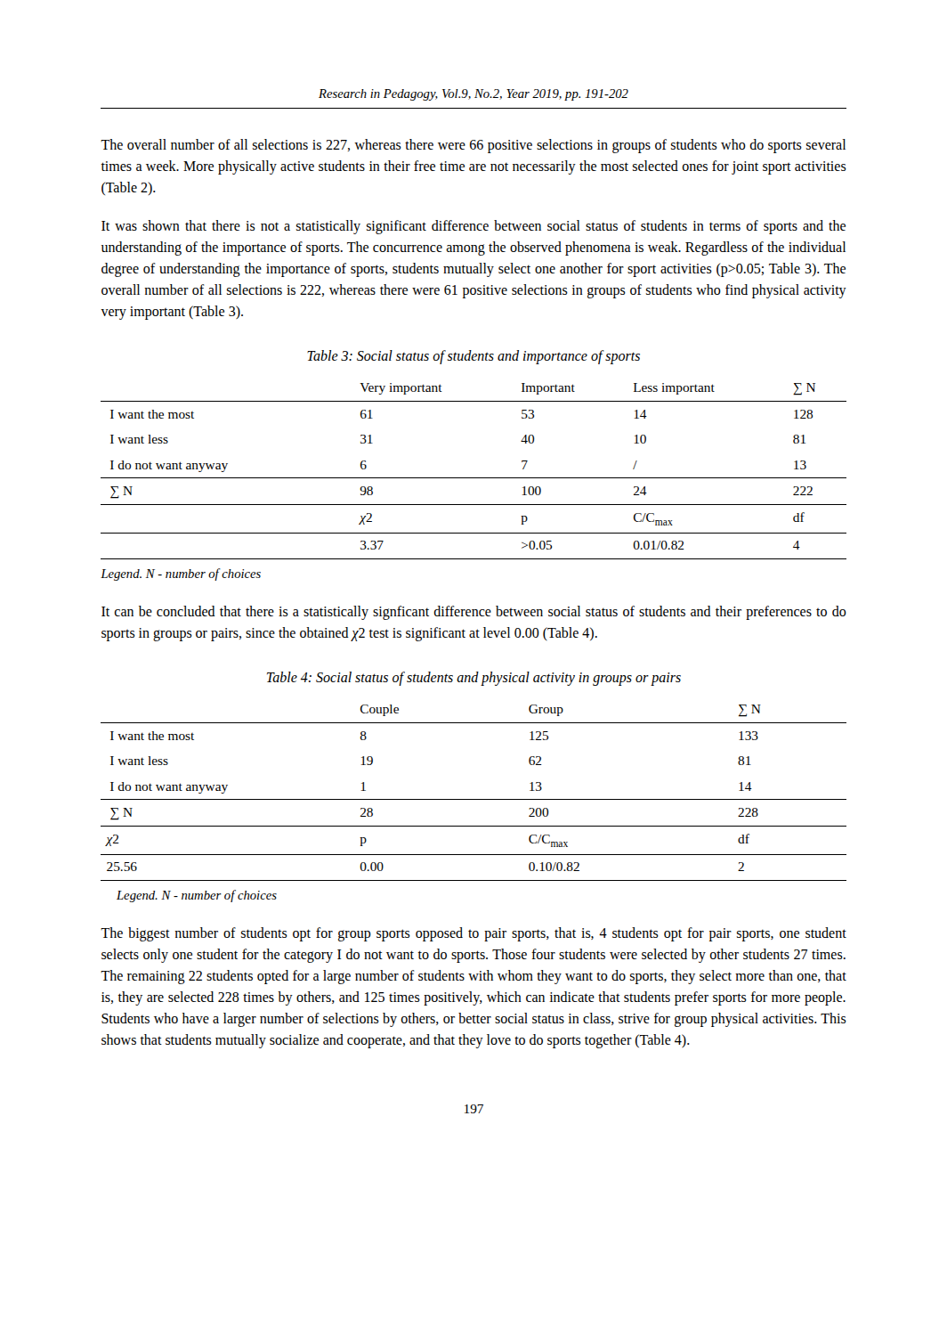Research in Pedagogy, Vol.9, No.2, Year 2019, pp. 191-202
The overall number of all selections is 227, whereas there were 66 positive selections in groups of students who do sports several times a week. More physically active students in their free time are not necessarily the most selected ones for joint sport activities (Table 2).
It was shown that there is not a statistically significant difference between social status of students in terms of sports and the understanding of the importance of sports. The concurrence among the observed phenomena is weak. Regardless of the individual degree of understanding the importance of sports, students mutually select one another for sport activities (p>0.05; Table 3). The overall number of all selections is 222, whereas there were 61 positive selections in groups of students who find physical activity very important (Table 3).
Table 3: Social status of students and importance of sports
| | Very important | Important | Less important | ∑ N |
| I want the most | 61 | 53 | 14 | 128 |
| I want less | 31 | 40 | 10 | 81 |
| I do not want anyway | 6 | 7 | / | 13 |
| ∑ N | 98 | 100 | 24 | 222 |
| | χ 2 | p | C/C max | df |
| | 3.37 | >0.05 | 0.01/0.82 | 4 |
Legend. N - number of choices
It can be concluded that there is a statistically signficant difference between social status of students and their preferences to do sports in groups or pairs, since the obtained χ2 test is significant at level 0.00 (Table 4).
Table 4: Social status of students and physical activity in groups or pairs
| | Couple | Group | ∑ N |
| I want the most | 8 | 125 | 133 |
| I want less | 19 | 62 | 81 |
| I do not want anyway | 1 | 13 | 14 |
| ∑ N | 28 | 200 | 228 |
| χ 2 | p | C/C max | df |
| 25.56 | 0.00 | 0.10/0.82 | 2 |
Legend. N - number of choices
The biggest number of students opt for group sports opposed to pair sports, that is, 4 students opt for pair sports, one student selects only one student for the category I do not want to do sports. Those four students were selected by other students 27 times. The remaining 22 students opted for a large number of students with whom they want to do sports, they select more than one, that is, they are selected 228 times by others, and 125 times positively, which can indicate that students prefer sports for more people. Students who have a larger number of selections by others, or better social status in class, strive for group physical activities. This shows that students mutually socialize and cooperate, and that they love to do sports together (Table 4).
197